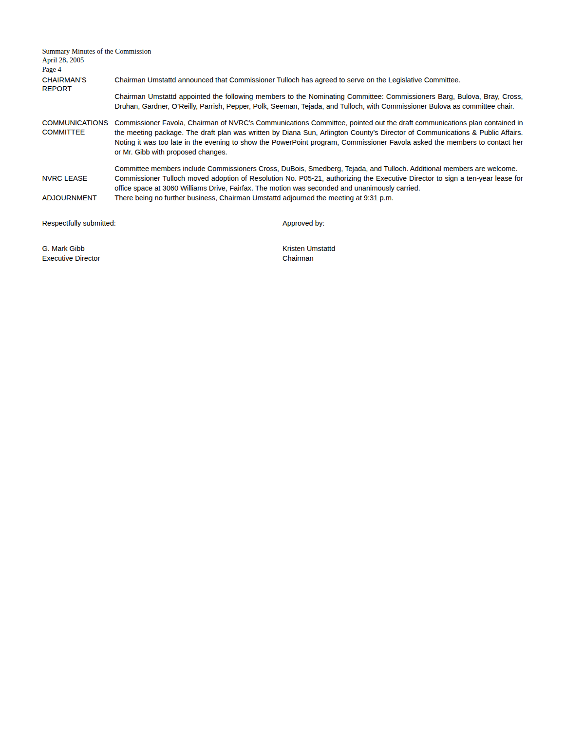Summary Minutes of the Commission
April 28, 2005
Page 4
| CHAIRMAN’S REPORT | Chairman Umstattd announced that Commissioner Tulloch has agreed to serve on the Legislative Committee. Chairman Umstattd appointed the following members to the Nominating Committee: Commissioners Barg, Bulova, Bray, Cross, Druhan, Gardner, O’Reilly, Parrish, Pepper, Polk, Seeman, Tejada, and Tulloch, with Commissioner Bulova as committee chair. |
| COMMUNICATIONS COMMITTEE | Commissioner Favola, Chairman of NVRC’s Communications Committee, pointed out the draft communications plan contained in the meeting package. The draft plan was written by Diana Sun, Arlington County’s Director of Communications & Public Affairs. Noting it was too late in the evening to show the PowerPoint program, Commissioner Favola asked the members to contact her or Mr. Gibb with proposed changes. Committee members include Commissioners Cross, DuBois, Smedberg, Tejada, and Tulloch. Additional members are welcome. |
| NVRC LEASE | Commissioner Tulloch moved adoption of Resolution No. P05-21, authorizing the Executive Director to sign a ten-year lease for office space at 3060 Williams Drive, Fairfax. The motion was seconded and unanimously carried. |
| ADJOURNMENT | There being no further business, Chairman Umstattd adjourned the meeting at 9:31 p.m. |
| Respectfully submitted: | Approved by: |
| G. Mark Gibb Executive Director | Kristen Umstattd Chairman |